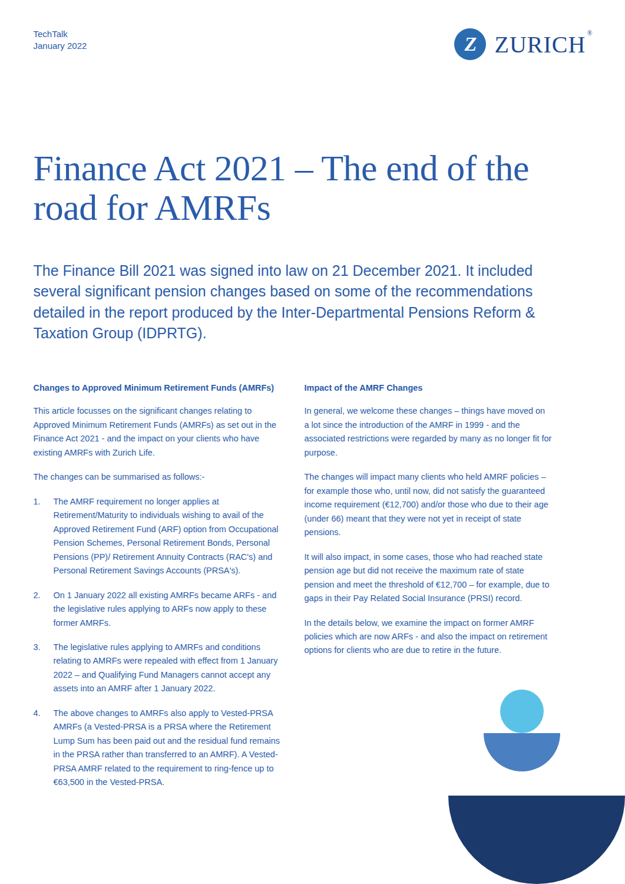TechTalk
January 2022
Z
ZURICH®
Finance Act 2021 – The end of the road for AMRFs
The Finance Bill 2021 was signed into law on 21 December 2021. It included several significant pension changes based on some of the recommendations detailed in the report produced by the Inter-Departmental Pensions Reform & Taxation Group (IDPRTG).
Changes to Approved Minimum Retirement Funds (AMRFs)
This article focusses on the significant changes relating to Approved Minimum Retirement Funds (AMRFs) as set out in the Finance Act 2021 - and the impact on your clients who have existing AMRFs with Zurich Life.
The changes can be summarised as follows:-
The AMRF requirement no longer applies at Retirement/Maturity to individuals wishing to avail of the Approved Retirement Fund (ARF) option from Occupational Pension Schemes, Personal Retirement Bonds, Personal Pensions (PP)/ Retirement Annuity Contracts (RAC's) and Personal Retirement Savings Accounts (PRSA's).
On 1 January 2022 all existing AMRFs became ARFs - and the legislative rules applying to ARFs now apply to these former AMRFs.
The legislative rules applying to AMRFs and conditions relating to AMRFs were repealed with effect from 1 January 2022 – and Qualifying Fund Managers cannot accept any assets into an AMRF after 1 January 2022.
The above changes to AMRFs also apply to Vested-PRSA AMRFs (a Vested-PRSA is a PRSA where the Retirement Lump Sum has been paid out and the residual fund remains in the PRSA rather than transferred to an AMRF). A Vested-PRSA AMRF related to the requirement to ring-fence up to €63,500 in the Vested-PRSA.
Impact of the AMRF Changes
In general, we welcome these changes – things have moved on a lot since the introduction of the AMRF in 1999 - and the associated restrictions were regarded by many as no longer fit for purpose.
The changes will impact many clients who held AMRF policies – for example those who, until now, did not satisfy the guaranteed income requirement (€12,700) and/or those who due to their age (under 66) meant that they were not yet in receipt of state pensions.
It will also impact, in some cases, those who had reached state pension age but did not receive the maximum rate of state pension and meet the threshold of €12,700 – for example, due to gaps in their Pay Related Social Insurance (PRSI) record.
In the details below, we examine the impact on former AMRF policies which are now ARFs - and also the impact on retirement options for clients who are due to retire in the future.